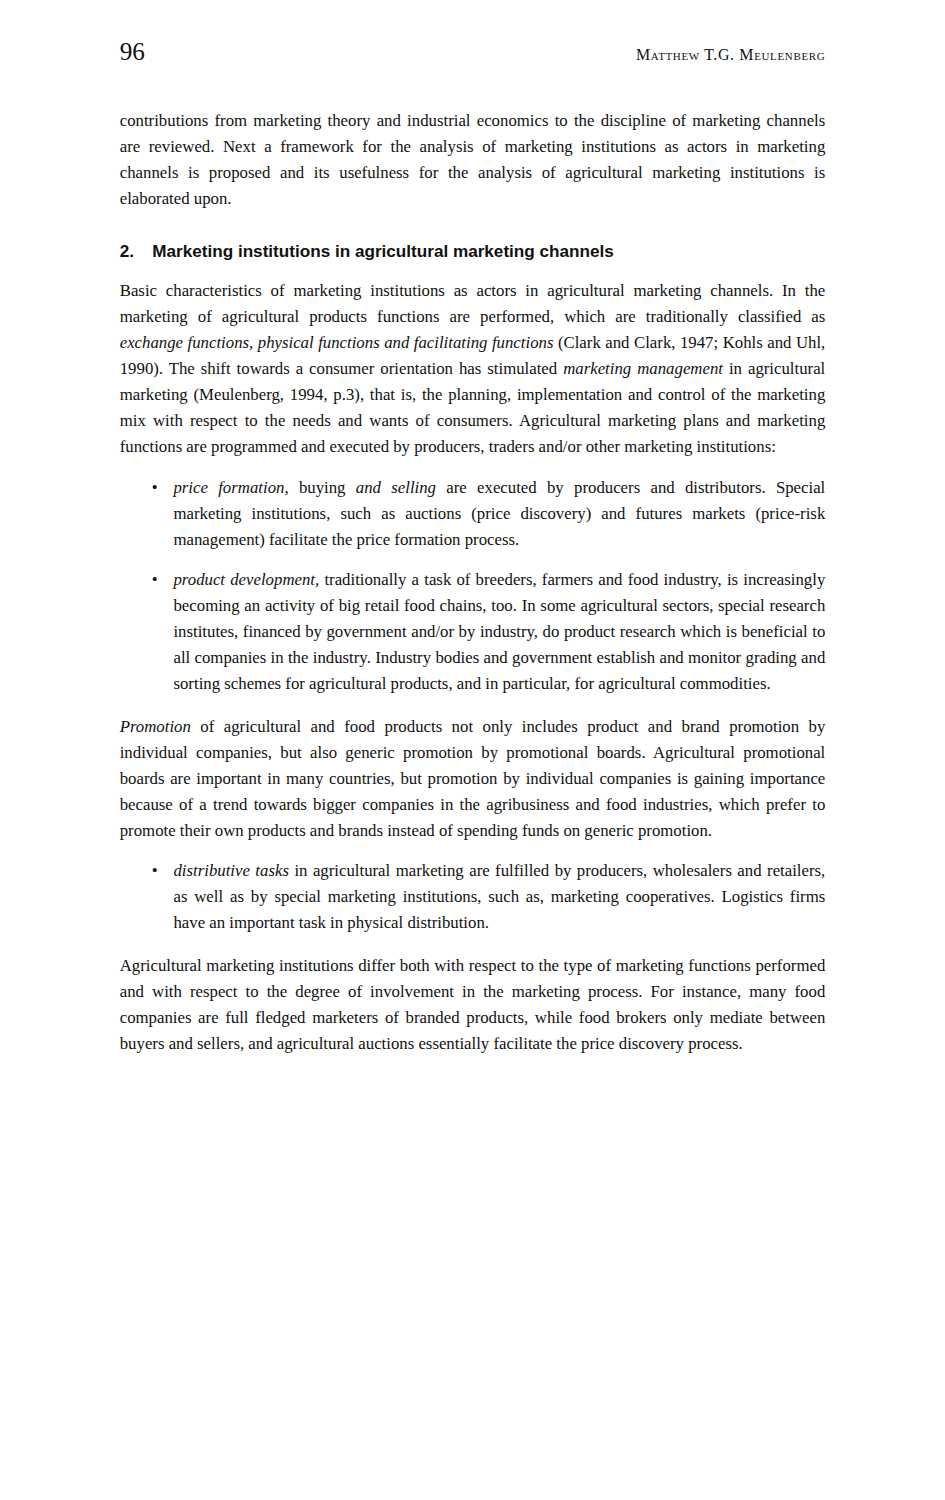96 Matthew T.G. Meulenberg
contributions from marketing theory and industrial economics to the discipline of marketing channels are reviewed. Next a framework for the analysis of marketing institutions as actors in marketing channels is proposed and its usefulness for the analysis of agricultural marketing institutions is elaborated upon.
2. Marketing institutions in agricultural marketing channels
Basic characteristics of marketing institutions as actors in agricultural marketing channels. In the marketing of agricultural products functions are performed, which are traditionally classified as exchange functions, physical functions and facilitating functions (Clark and Clark, 1947; Kohls and Uhl, 1990). The shift towards a consumer orientation has stimulated marketing management in agricultural marketing (Meulenberg, 1994, p.3), that is, the planning, implementation and control of the marketing mix with respect to the needs and wants of consumers. Agricultural marketing plans and marketing functions are programmed and executed by producers, traders and/or other marketing institutions:
price formation, buying and selling are executed by producers and distributors. Special marketing institutions, such as auctions (price discovery) and futures markets (price-risk management) facilitate the price formation process.
product development, traditionally a task of breeders, farmers and food industry, is increasingly becoming an activity of big retail food chains, too. In some agricultural sectors, special research institutes, financed by government and/or by industry, do product research which is beneficial to all companies in the industry. Industry bodies and government establish and monitor grading and sorting schemes for agricultural products, and in particular, for agricultural commodities.
Promotion of agricultural and food products not only includes product and brand promotion by individual companies, but also generic promotion by promotional boards. Agricultural promotional boards are important in many countries, but promotion by individual companies is gaining importance because of a trend towards bigger companies in the agribusiness and food industries, which prefer to promote their own products and brands instead of spending funds on generic promotion.
distributive tasks in agricultural marketing are fulfilled by producers, wholesalers and retailers, as well as by special marketing institutions, such as, marketing cooperatives. Logistics firms have an important task in physical distribution.
Agricultural marketing institutions differ both with respect to the type of marketing functions performed and with respect to the degree of involvement in the marketing process. For instance, many food companies are full fledged marketers of branded products, while food brokers only mediate between buyers and sellers, and agricultural auctions essentially facilitate the price discovery process.